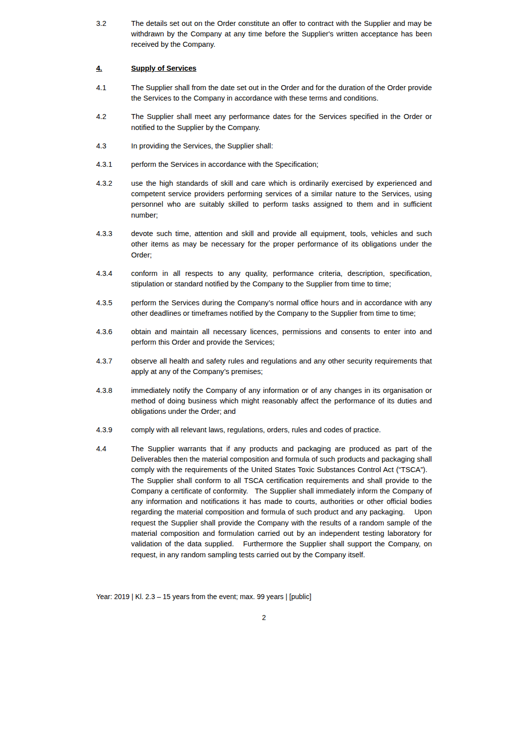3.2
The details set out on the Order constitute an offer to contract with the Supplier and may be withdrawn by the Company at any time before the Supplier's written acceptance has been received by the Company.
4. Supply of Services
4.1
The Supplier shall from the date set out in the Order and for the duration of the Order provide the Services to the Company in accordance with these terms and conditions.
4.2
The Supplier shall meet any performance dates for the Services specified in the Order or notified to the Supplier by the Company.
4.3
In providing the Services, the Supplier shall:
4.3.1
perform the Services in accordance with the Specification;
4.3.2
use the high standards of skill and care which is ordinarily exercised by experienced and competent service providers performing services of a similar nature to the Services, using personnel who are suitably skilled to perform tasks assigned to them and in sufficient number;
4.3.3
devote such time, attention and skill and provide all equipment, tools, vehicles and such other items as may be necessary for the proper performance of its obligations under the Order;
4.3.4
conform in all respects to any quality, performance criteria, description, specification, stipulation or standard notified by the Company to the Supplier from time to time;
4.3.5
perform the Services during the Company’s normal office hours and in accordance with any other deadlines or timeframes notified by the Company to the Supplier from time to time;
4.3.6
obtain and maintain all necessary licences, permissions and consents to enter into and perform this Order and provide the Services;
4.3.7
observe all health and safety rules and regulations and any other security requirements that apply at any of the Company’s premises;
4.3.8
immediately notify the Company of any information or of any changes in its organisation or method of doing business which might reasonably affect the performance of its duties and obligations under the Order; and
4.3.9
comply with all relevant laws, regulations, orders, rules and codes of practice.
4.4
The Supplier warrants that if any products and packaging are produced as part of the Deliverables then the material composition and formula of such products and packaging shall comply with the requirements of the United States Toxic Substances Control Act (“TSCA”). The Supplier shall conform to all TSCA certification requirements and shall provide to the Company a certificate of conformity. The Supplier shall immediately inform the Company of any information and notifications it has made to courts, authorities or other official bodies regarding the material composition and formula of such product and any packaging. Upon request the Supplier shall provide the Company with the results of a random sample of the material composition and formulation carried out by an independent testing laboratory for validation of the data supplied. Furthermore the Supplier shall support the Company, on request, in any random sampling tests carried out by the Company itself.
Year: 2019 | Kl. 2.3 – 15 years from the event; max. 99 years | [public]
2